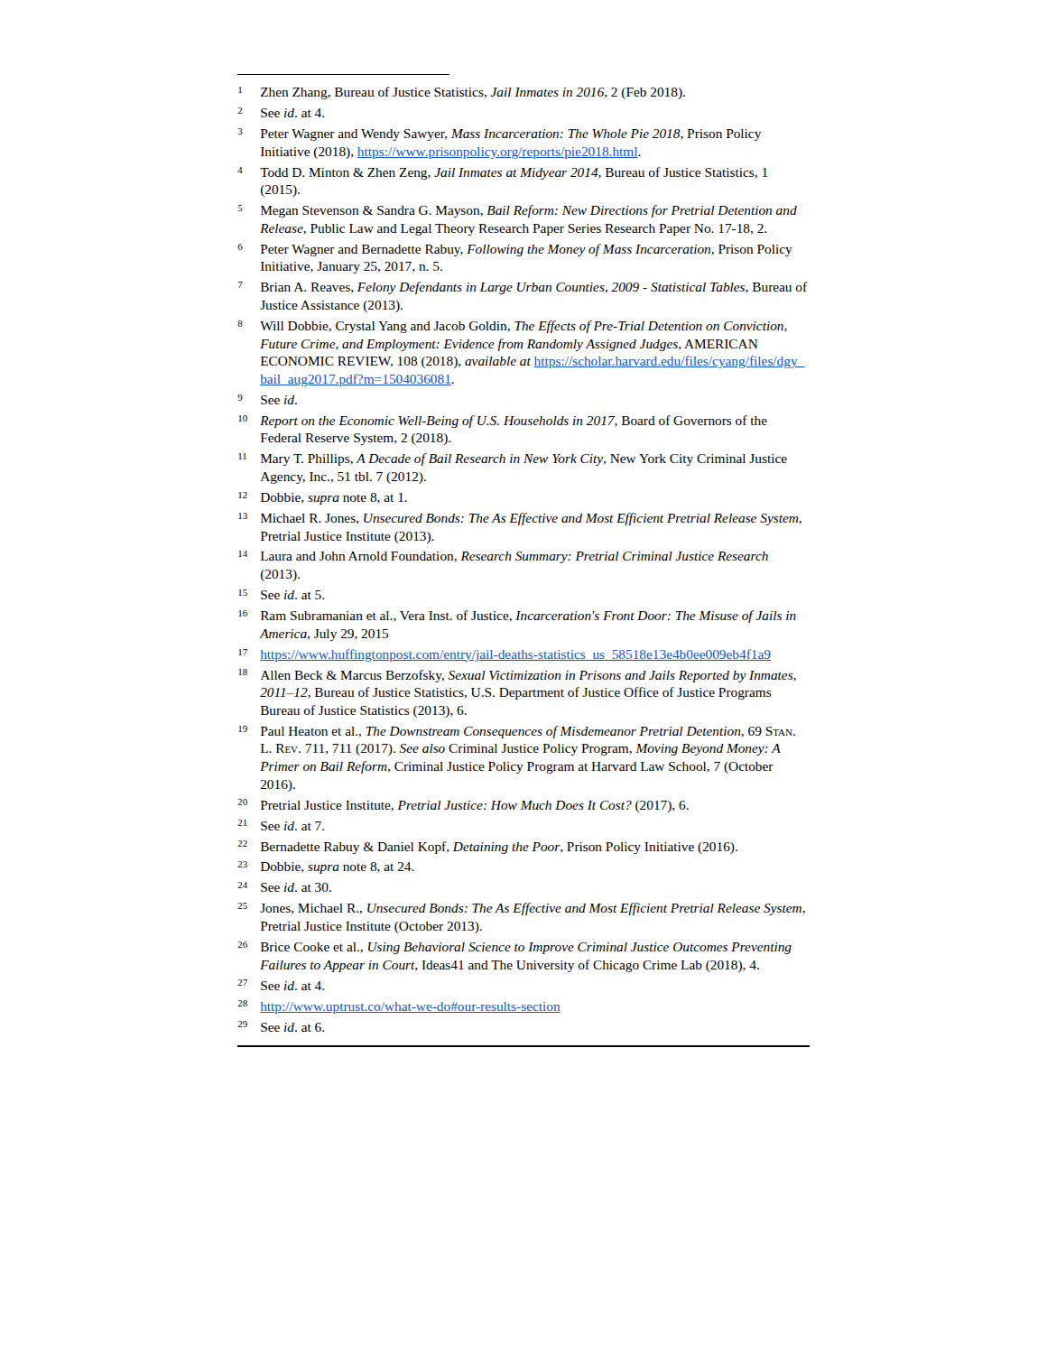1 Zhen Zhang, Bureau of Justice Statistics, Jail Inmates in 2016, 2 (Feb 2018).
2 See id. at 4.
3 Peter Wagner and Wendy Sawyer, Mass Incarceration: The Whole Pie 2018, Prison Policy Initiative (2018), https://www.prisonpolicy.org/reports/pie2018.html.
4 Todd D. Minton & Zhen Zeng, Jail Inmates at Midyear 2014, Bureau of Justice Statistics, 1 (2015).
5 Megan Stevenson & Sandra G. Mayson, Bail Reform: New Directions for Pretrial Detention and Release, Public Law and Legal Theory Research Paper Series Research Paper No. 17-18, 2.
6 Peter Wagner and Bernadette Rabuy, Following the Money of Mass Incarceration, Prison Policy Initiative, January 25, 2017, n. 5.
7 Brian A. Reaves, Felony Defendants in Large Urban Counties, 2009 - Statistical Tables, Bureau of Justice Assistance (2013).
8 Will Dobbie, Crystal Yang and Jacob Goldin, The Effects of Pre-Trial Detention on Conviction, Future Crime, and Employment: Evidence from Randomly Assigned Judges, AMERICAN ECONOMIC REVIEW, 108 (2018), available at https://scholar.harvard.edu/files/cyang/files/dgy_bail_aug2017.pdf?m=1504036081.
9 See id.
10 Report on the Economic Well-Being of U.S. Households in 2017, Board of Governors of the Federal Reserve System, 2 (2018).
11 Mary T. Phillips, A Decade of Bail Research in New York City, New York City Criminal Justice Agency, Inc., 51 tbl. 7 (2012).
12 Dobbie, supra note 8, at 1.
13 Michael R. Jones, Unsecured Bonds: The As Effective and Most Efficient Pretrial Release System, Pretrial Justice Institute (2013).
14 Laura and John Arnold Foundation, Research Summary: Pretrial Criminal Justice Research (2013).
15 See id. at 5.
16 Ram Subramanian et al., Vera Inst. of Justice, Incarceration's Front Door: The Misuse of Jails in America, July 29, 2015
17 https://www.huffingtonpost.com/entry/jail-deaths-statistics_us_58518e13e4b0ee009eb4f1a9
18 Allen Beck & Marcus Berzofsky, Sexual Victimization in Prisons and Jails Reported by Inmates, 2011–12, Bureau of Justice Statistics, U.S. Department of Justice Office of Justice Programs Bureau of Justice Statistics (2013), 6.
19 Paul Heaton et al., The Downstream Consequences of Misdemeanor Pretrial Detention, 69 Stan. L. Rev. 711, 711 (2017). See also Criminal Justice Policy Program, Moving Beyond Money: A Primer on Bail Reform, Criminal Justice Policy Program at Harvard Law School, 7 (October 2016).
20 Pretrial Justice Institute, Pretrial Justice: How Much Does It Cost? (2017), 6.
21 See id. at 7.
22 Bernadette Rabuy & Daniel Kopf, Detaining the Poor, Prison Policy Initiative (2016).
23 Dobbie, supra note 8, at 24.
24 See id. at 30.
25 Jones, Michael R., Unsecured Bonds: The As Effective and Most Efficient Pretrial Release System, Pretrial Justice Institute (October 2013).
26 Brice Cooke et al., Using Behavioral Science to Improve Criminal Justice Outcomes Preventing Failures to Appear in Court, Ideas41 and The University of Chicago Crime Lab (2018), 4.
27 See id. at 4.
28 http://www.uptrust.co/what-we-do#our-results-section
29 See id. at 6.